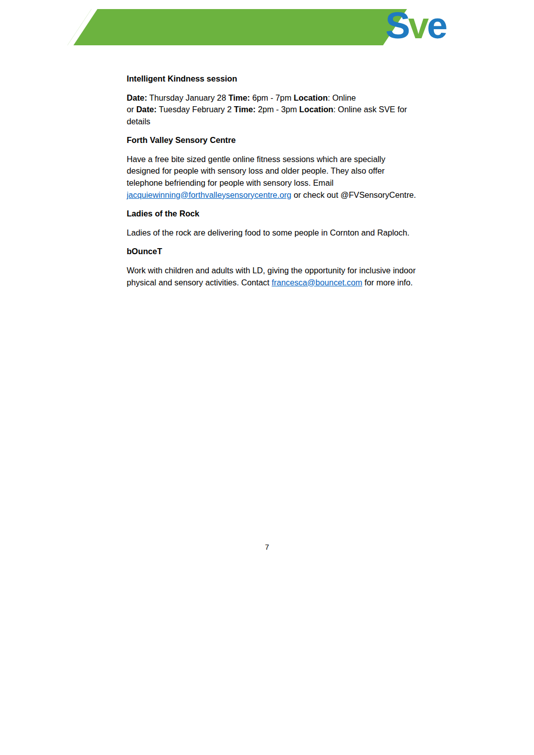Sve
Intelligent Kindness session
Date: Thursday January 28 Time: 6pm - 7pm Location: Online
or Date: Tuesday February 2 Time: 2pm - 3pm Location: Online ask SVE for details
Forth Valley Sensory Centre
Have a free bite sized gentle online fitness sessions which are specially designed for people with sensory loss and older people. They also offer telephone befriending for people with sensory loss. Email jacquiewinning@forthvalleysensorycentre.org or check out @FVSensoryCentre.
Ladies of the Rock
Ladies of the rock are delivering food to some people in Cornton and Raploch.
bOunceT
Work with children and adults with LD, giving the opportunity for inclusive indoor physical and sensory activities. Contact francesca@bouncet.com for more info.
7